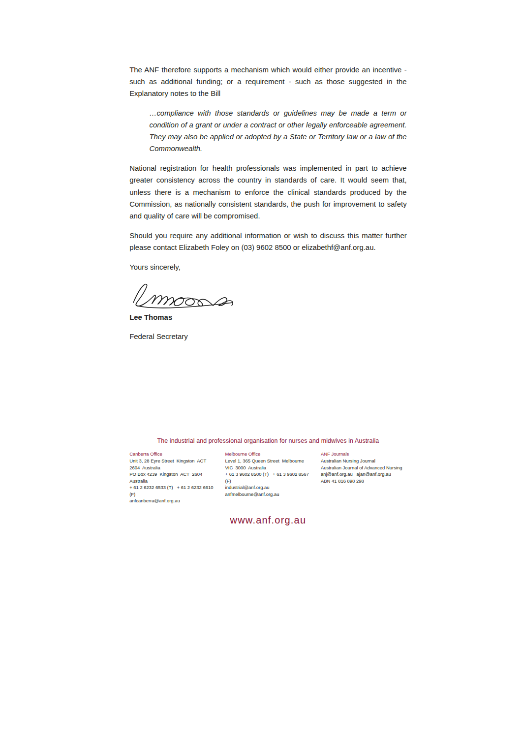The ANF therefore supports a mechanism which would either provide an incentive - such as additional funding; or a requirement - such as those suggested in the Explanatory notes to the Bill
…compliance with those standards or guidelines may be made a term or condition of a grant or under a contract or other legally enforceable agreement. They may also be applied or adopted by a State or Territory law or a law of the Commonwealth.
National registration for health professionals was implemented in part to achieve greater consistency across the country in standards of care. It would seem that, unless there is a mechanism to enforce the clinical standards produced by the Commission, as nationally consistent standards, the push for improvement to safety and quality of care will be compromised.
Should you require any additional information or wish to discuss this matter further please contact Elizabeth Foley on (03) 9602 8500 or elizabethf@anf.org.au.
Yours sincerely,
Lee Thomas
Federal Secretary
The industrial and professional organisation for nurses and midwives in Australia
Canberra Office
Unit 3, 28 Eyre Street Kingston ACT 2604 Australia
PO Box 4239 Kingston ACT 2604 Australia
+ 61 2 6232 6533 (T) + 61 2 6232 6610 (F)
anfcanberra@anf.org.au
Melbourne Office
Level 1, 365 Queen Street Melbourne VIC 3000 Australia
+ 61 3 9602 8500 (T) + 61 3 9602 8567 (F)
industrial@anf.org.au
anfmelbourne@anf.org.au
ANF Journals
Australian Nursing Journal
Australian Journal of Advanced Nursing
anj@anf.org.au ajan@anf.org.au
ABN 41 816 898 298
www.anf.org.au